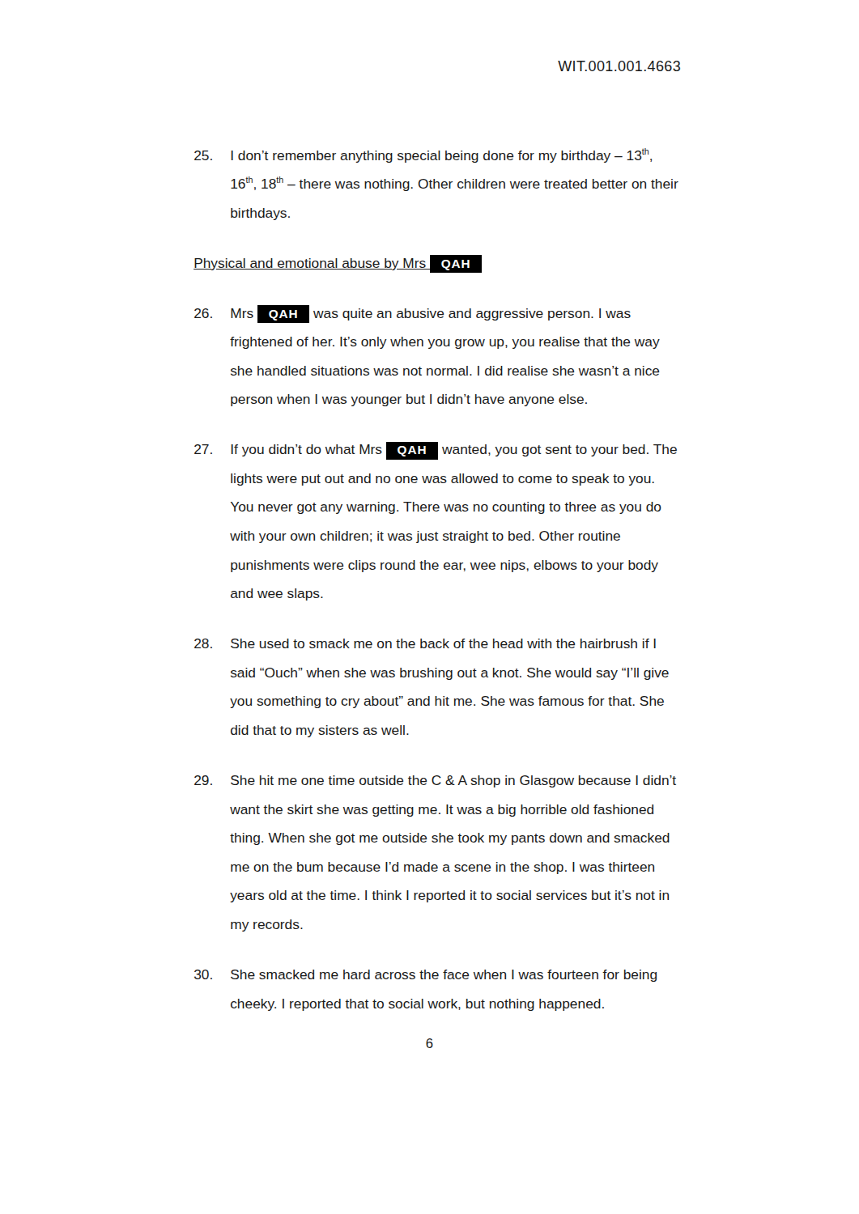WIT.001.001.4663
25. I don’t remember anything special being done for my birthday – 13th, 16th, 18th – there was nothing. Other children were treated better on their birthdays.
Physical and emotional abuse by Mrs QAH
26. Mrs QAH was quite an abusive and aggressive person. I was frightened of her. It’s only when you grow up, you realise that the way she handled situations was not normal. I did realise she wasn’t a nice person when I was younger but I didn’t have anyone else.
27. If you didn’t do what Mrs QAH wanted, you got sent to your bed. The lights were put out and no one was allowed to come to speak to you. You never got any warning. There was no counting to three as you do with your own children; it was just straight to bed. Other routine punishments were clips round the ear, wee nips, elbows to your body and wee slaps.
28. She used to smack me on the back of the head with the hairbrush if I said “Ouch” when she was brushing out a knot. She would say “I’ll give you something to cry about” and hit me. She was famous for that. She did that to my sisters as well.
29. She hit me one time outside the C & A shop in Glasgow because I didn’t want the skirt she was getting me. It was a big horrible old fashioned thing. When she got me outside she took my pants down and smacked me on the bum because I’d made a scene in the shop. I was thirteen years old at the time. I think I reported it to social services but it’s not in my records.
30. She smacked me hard across the face when I was fourteen for being cheeky. I reported that to social work, but nothing happened.
6